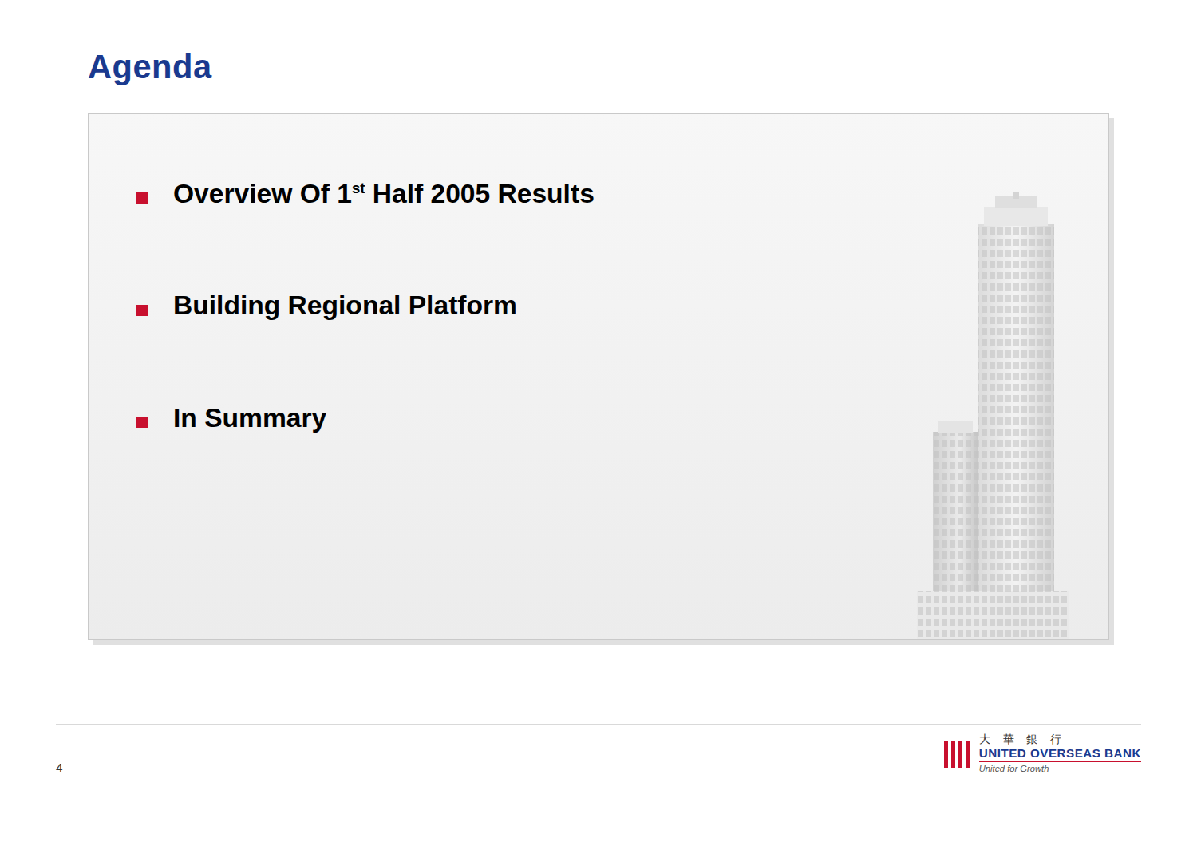Agenda
Overview Of 1st Half 2005 Results
Building Regional Platform
In Summary
4
大 華 銀 行
UNITED OVERSEAS BANK
United for Growth